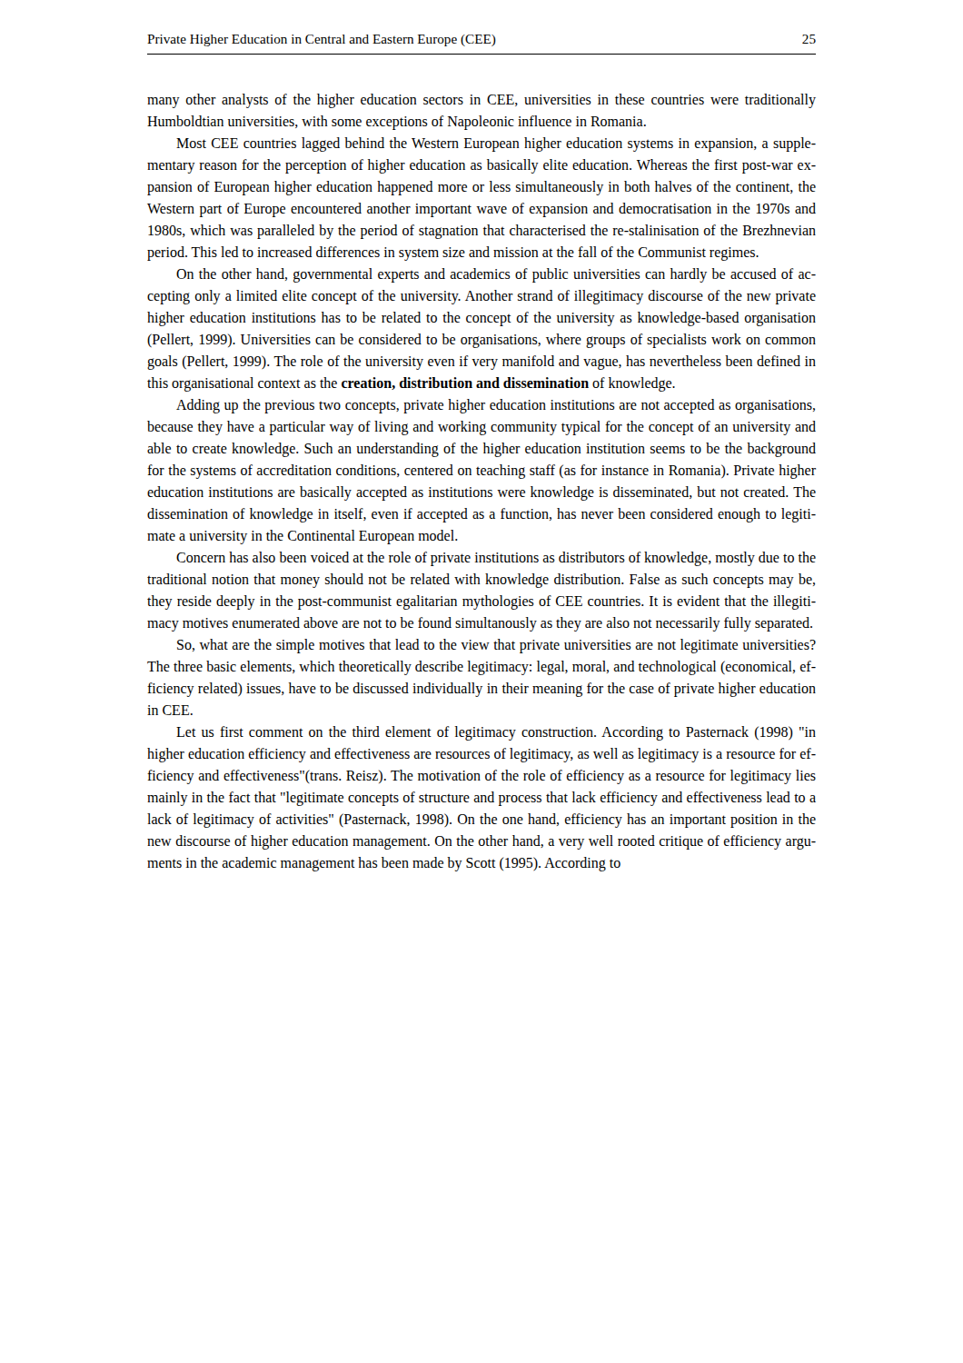Private Higher Education in Central and Eastern Europe (CEE) 25
many other analysts of the higher education sectors in CEE, universities in these countries were traditionally Humboldtian universities, with some exceptions of Napoleonic influence in Romania.
Most CEE countries lagged behind the Western European higher education systems in expansion, a supplementary reason for the perception of higher education as basically elite education. Whereas the first post-war expansion of European higher education happened more or less simultaneously in both halves of the continent, the Western part of Europe encountered another important wave of expansion and democratisation in the 1970s and 1980s, which was paralleled by the period of stagnation that characterised the re-stalinisation of the Brezhnevian period. This led to increased differences in system size and mission at the fall of the Communist regimes.
On the other hand, governmental experts and academics of public universities can hardly be accused of accepting only a limited elite concept of the university. Another strand of illegitimacy discourse of the new private higher education institutions has to be related to the concept of the university as knowledge-based organisation (Pellert, 1999). Universities can be considered to be organisations, where groups of specialists work on common goals (Pellert, 1999). The role of the university even if very manifold and vague, has nevertheless been defined in this organisational context as the creation, distribution and dissemination of knowledge.
Adding up the previous two concepts, private higher education institutions are not accepted as organisations, because they have a particular way of living and working community typical for the concept of an university and able to create knowledge. Such an understanding of the higher education institution seems to be the background for the systems of accreditation conditions, centered on teaching staff (as for instance in Romania). Private higher education institutions are basically accepted as institutions were knowledge is disseminated, but not created. The dissemination of knowledge in itself, even if accepted as a function, has never been considered enough to legitimate a university in the Continental European model.
Concern has also been voiced at the role of private institutions as distributors of knowledge, mostly due to the traditional notion that money should not be related with knowledge distribution. False as such concepts may be, they reside deeply in the post-communist egalitarian mythologies of CEE countries. It is evident that the illegitimacy motives enumerated above are not to be found simultanously as they are also not necessarily fully separated.
So, what are the simple motives that lead to the view that private universities are not legitimate universities? The three basic elements, which theoretically describe legitimacy: legal, moral, and technological (economical, efficiency related) issues, have to be discussed individually in their meaning for the case of private higher education in CEE.
Let us first comment on the third element of legitimacy construction. According to Pasternack (1998) "in higher education efficiency and effectiveness are resources of legitimacy, as well as legitimacy is a resource for efficiency and effectiveness"(trans. Reisz). The motivation of the role of efficiency as a resource for legitimacy lies mainly in the fact that "legitimate concepts of structure and process that lack efficiency and effectiveness lead to a lack of legitimacy of activities" (Pasternack, 1998). On the one hand, efficiency has an important position in the new discourse of higher education management. On the other hand, a very well rooted critique of efficiency arguments in the academic management has been made by Scott (1995). According to